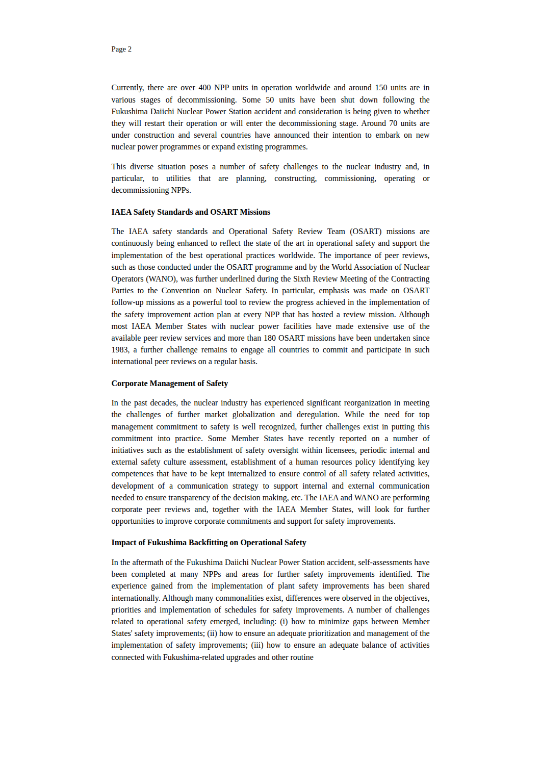Page 2
Currently, there are over 400 NPP units in operation worldwide and around 150 units are in various stages of decommissioning. Some 50 units have been shut down following the Fukushima Daiichi Nuclear Power Station accident and consideration is being given to whether they will restart their operation or will enter the decommissioning stage. Around 70 units are under construction and several countries have announced their intention to embark on new nuclear power programmes or expand existing programmes.
This diverse situation poses a number of safety challenges to the nuclear industry and, in particular, to utilities that are planning, constructing, commissioning, operating or decommissioning NPPs.
IAEA Safety Standards and OSART Missions
The IAEA safety standards and Operational Safety Review Team (OSART) missions are continuously being enhanced to reflect the state of the art in operational safety and support the implementation of the best operational practices worldwide. The importance of peer reviews, such as those conducted under the OSART programme and by the World Association of Nuclear Operators (WANO), was further underlined during the Sixth Review Meeting of the Contracting Parties to the Convention on Nuclear Safety. In particular, emphasis was made on OSART follow-up missions as a powerful tool to review the progress achieved in the implementation of the safety improvement action plan at every NPP that has hosted a review mission. Although most IAEA Member States with nuclear power facilities have made extensive use of the available peer review services and more than 180 OSART missions have been undertaken since 1983, a further challenge remains to engage all countries to commit and participate in such international peer reviews on a regular basis.
Corporate Management of Safety
In the past decades, the nuclear industry has experienced significant reorganization in meeting the challenges of further market globalization and deregulation. While the need for top management commitment to safety is well recognized, further challenges exist in putting this commitment into practice. Some Member States have recently reported on a number of initiatives such as the establishment of safety oversight within licensees, periodic internal and external safety culture assessment, establishment of a human resources policy identifying key competences that have to be kept internalized to ensure control of all safety related activities, development of a communication strategy to support internal and external communication needed to ensure transparency of the decision making, etc. The IAEA and WANO are performing corporate peer reviews and, together with the IAEA Member States, will look for further opportunities to improve corporate commitments and support for safety improvements.
Impact of Fukushima Backfitting on Operational Safety
In the aftermath of the Fukushima Daiichi Nuclear Power Station accident, self-assessments have been completed at many NPPs and areas for further safety improvements identified. The experience gained from the implementation of plant safety improvements has been shared internationally. Although many commonalities exist, differences were observed in the objectives, priorities and implementation of schedules for safety improvements. A number of challenges related to operational safety emerged, including: (i) how to minimize gaps between Member States' safety improvements; (ii) how to ensure an adequate prioritization and management of the implementation of safety improvements; (iii) how to ensure an adequate balance of activities connected with Fukushima-related upgrades and other routine